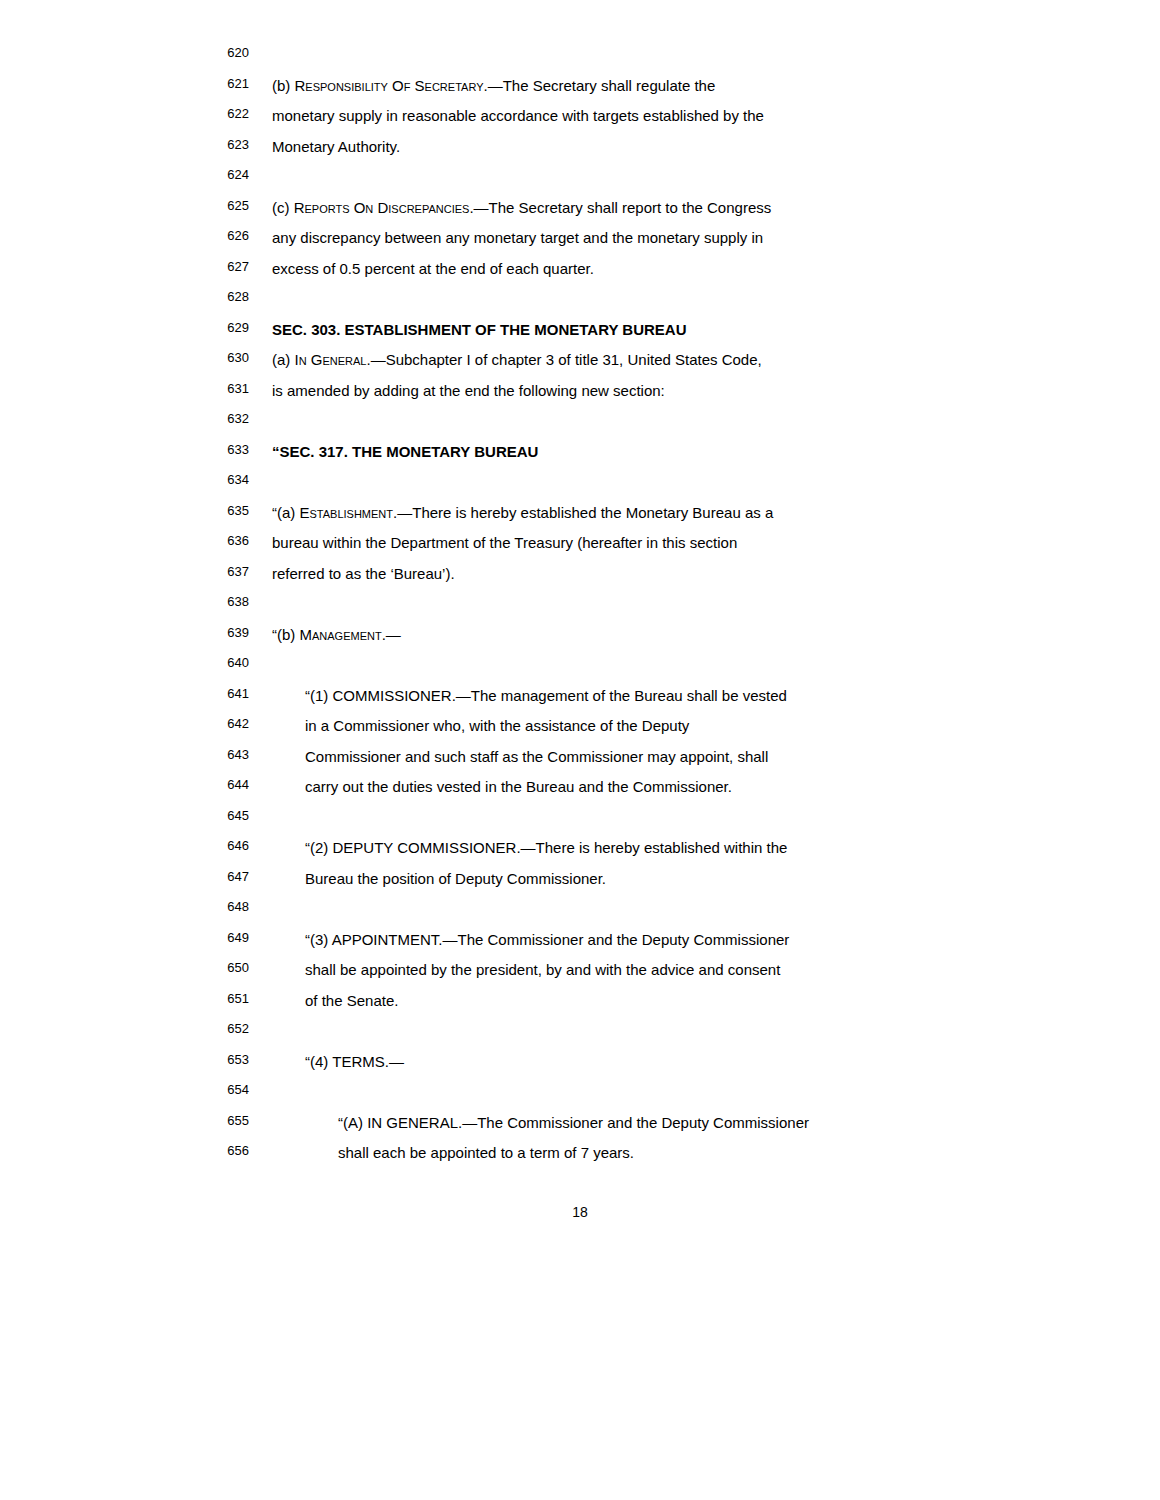| 620 | |
| 621 | (b) Responsibility Of Secretary .—The Secretary shall regulate the |
| 622 | monetary supply in reasonable accordance with targets established by the |
| 623 | Monetary Authority. |
| 624 | |
| 625 | (c) Reports On Discrepancies .—The Secretary shall report to the Congress |
| 626 | any discrepancy between any monetary target and the monetary supply in |
| 627 | excess of 0.5 percent at the end of each quarter. |
| 628 | |
| 629 | SEC. 303. ESTABLISHMENT OF THE MONETARY BUREAU |
| 630 | (a) In General .—Subchapter I of chapter 3 of title 31, United States Code, |
| 631 | is amended by adding at the end the following new section: |
| 632 | |
| 633 | “SEC. 317. THE MONETARY BUREAU |
| 634 | |
| 635 | “(a) Establishment .—There is hereby established the Monetary Bureau as a |
| 636 | bureau within the Department of the Treasury (hereafter in this section |
| 637 | referred to as the ‘Bureau’). |
| 638 | |
| 639 | “(b) Management .— |
| 640 | |
| 641 | “(1) COMMISSIONER.—The management of the Bureau shall be vested |
| 642 | in a Commissioner who, with the assistance of the Deputy |
| 643 | Commissioner and such staff as the Commissioner may appoint, shall |
| 644 | carry out the duties vested in the Bureau and the Commissioner. |
| 645 | |
| 646 | “(2) DEPUTY COMMISSIONER.—There is hereby established within the |
| 647 | Bureau the position of Deputy Commissioner. |
| 648 | |
| 649 | “(3) APPOINTMENT.—The Commissioner and the Deputy Commissioner |
| 650 | shall be appointed by the president, by and with the advice and consent |
| 651 | of the Senate. |
| 652 | |
| 653 | “(4) TERMS.— |
| 654 | |
| 655 | “(A) IN GENERAL.—The Commissioner and the Deputy Commissioner |
| 656 | shall each be appointed to a term of 7 years. |
18